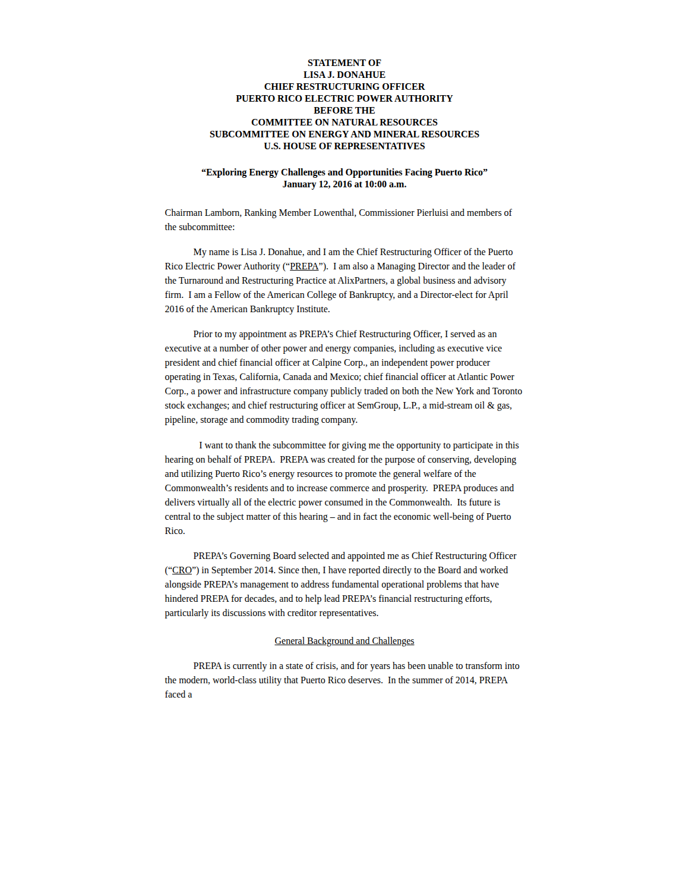STATEMENT OF
LISA J. DONAHUE
CHIEF RESTRUCTURING OFFICER
PUERTO RICO ELECTRIC POWER AUTHORITY
BEFORE THE
COMMITTEE ON NATURAL RESOURCES
SUBCOMMITTEE ON ENERGY AND MINERAL RESOURCES
U.S. HOUSE OF REPRESENTATIVES
“Exploring Energy Challenges and Opportunities Facing Puerto Rico”
January 12, 2016 at 10:00 a.m.
Chairman Lamborn, Ranking Member Lowenthal, Commissioner Pierluisi and members of the subcommittee:
My name is Lisa J. Donahue, and I am the Chief Restructuring Officer of the Puerto Rico Electric Power Authority (“PREPA”). I am also a Managing Director and the leader of the Turnaround and Restructuring Practice at AlixPartners, a global business and advisory firm. I am a Fellow of the American College of Bankruptcy, and a Director-elect for April 2016 of the American Bankruptcy Institute.
Prior to my appointment as PREPA’s Chief Restructuring Officer, I served as an executive at a number of other power and energy companies, including as executive vice president and chief financial officer at Calpine Corp., an independent power producer operating in Texas, California, Canada and Mexico; chief financial officer at Atlantic Power Corp., a power and infrastructure company publicly traded on both the New York and Toronto stock exchanges; and chief restructuring officer at SemGroup, L.P., a mid-stream oil & gas, pipeline, storage and commodity trading company.
I want to thank the subcommittee for giving me the opportunity to participate in this hearing on behalf of PREPA. PREPA was created for the purpose of conserving, developing and utilizing Puerto Rico’s energy resources to promote the general welfare of the Commonwealth’s residents and to increase commerce and prosperity. PREPA produces and delivers virtually all of the electric power consumed in the Commonwealth. Its future is central to the subject matter of this hearing – and in fact the economic well-being of Puerto Rico.
PREPA’s Governing Board selected and appointed me as Chief Restructuring Officer (“CRO”) in September 2014. Since then, I have reported directly to the Board and worked alongside PREPA’s management to address fundamental operational problems that have hindered PREPA for decades, and to help lead PREPA’s financial restructuring efforts, particularly its discussions with creditor representatives.
General Background and Challenges
PREPA is currently in a state of crisis, and for years has been unable to transform into the modern, world-class utility that Puerto Rico deserves. In the summer of 2014, PREPA faced a